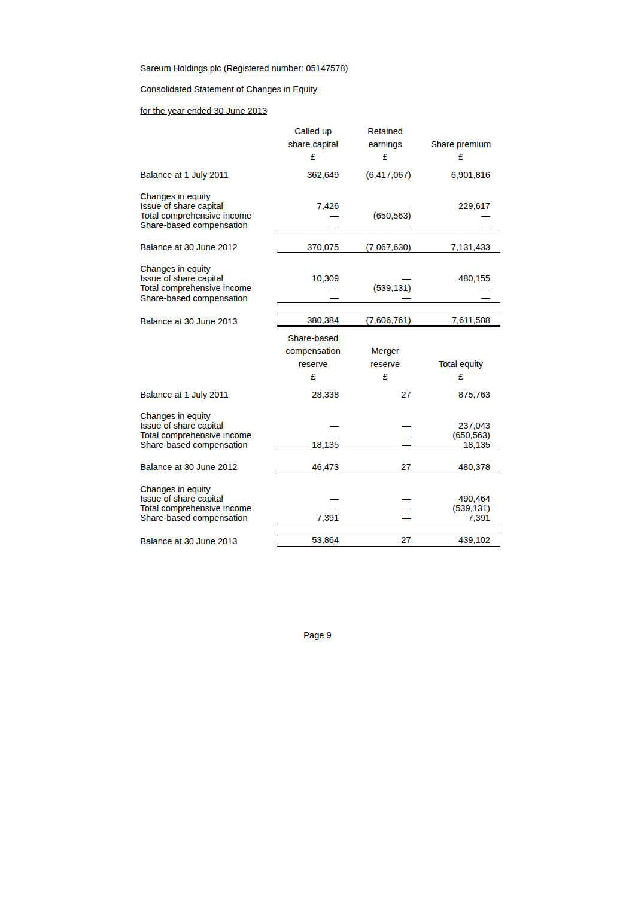Sareum Holdings plc (Registered number: 05147578)
Consolidated Statement of Changes in Equity
for the year ended 30 June 2013
| | Called up share capital £ | Retained earnings £ | Share premium £ |
| Balance at 1 July 2011 | 362,649 | (6,417,067) | 6,901,816 |
| Changes in equity | | | |
| Issue of share capital | 7,426 | — | 229,617 |
| Total comprehensive income | — | (650,563) | — |
| Share-based compensation | — | — | — |
| Balance at 30 June 2012 | 370,075 | (7,067,630) | 7,131,433 |
| Changes in equity | | | |
| Issue of share capital | 10,309 | — | 480,155 |
| Total comprehensive income | — | (539,131) | — |
| Share-based compensation | — | — | — |
| Balance at 30 June 2013 | 380,384 | (7,606,761) | 7,611,588 |
| | Share-based compensation reserve £ | Merger reserve £ | Total equity £ |
| Balance at 1 July 2011 | 28,338 | 27 | 875,763 |
| Changes in equity | | | |
| Issue of share capital | — | — | 237,043 |
| Total comprehensive income | — | — | (650,563) |
| Share-based compensation | 18,135 | — | 18,135 |
| Balance at 30 June 2012 | 46,473 | 27 | 480,378 |
| Changes in equity | | | |
| Issue of share capital | — | — | 490,464 |
| Total comprehensive income | — | — | (539,131) |
| Share-based compensation | 7,391 | — | 7,391 |
| Balance at 30 June 2013 | 53,864 | 27 | 439,102 |
Page 9